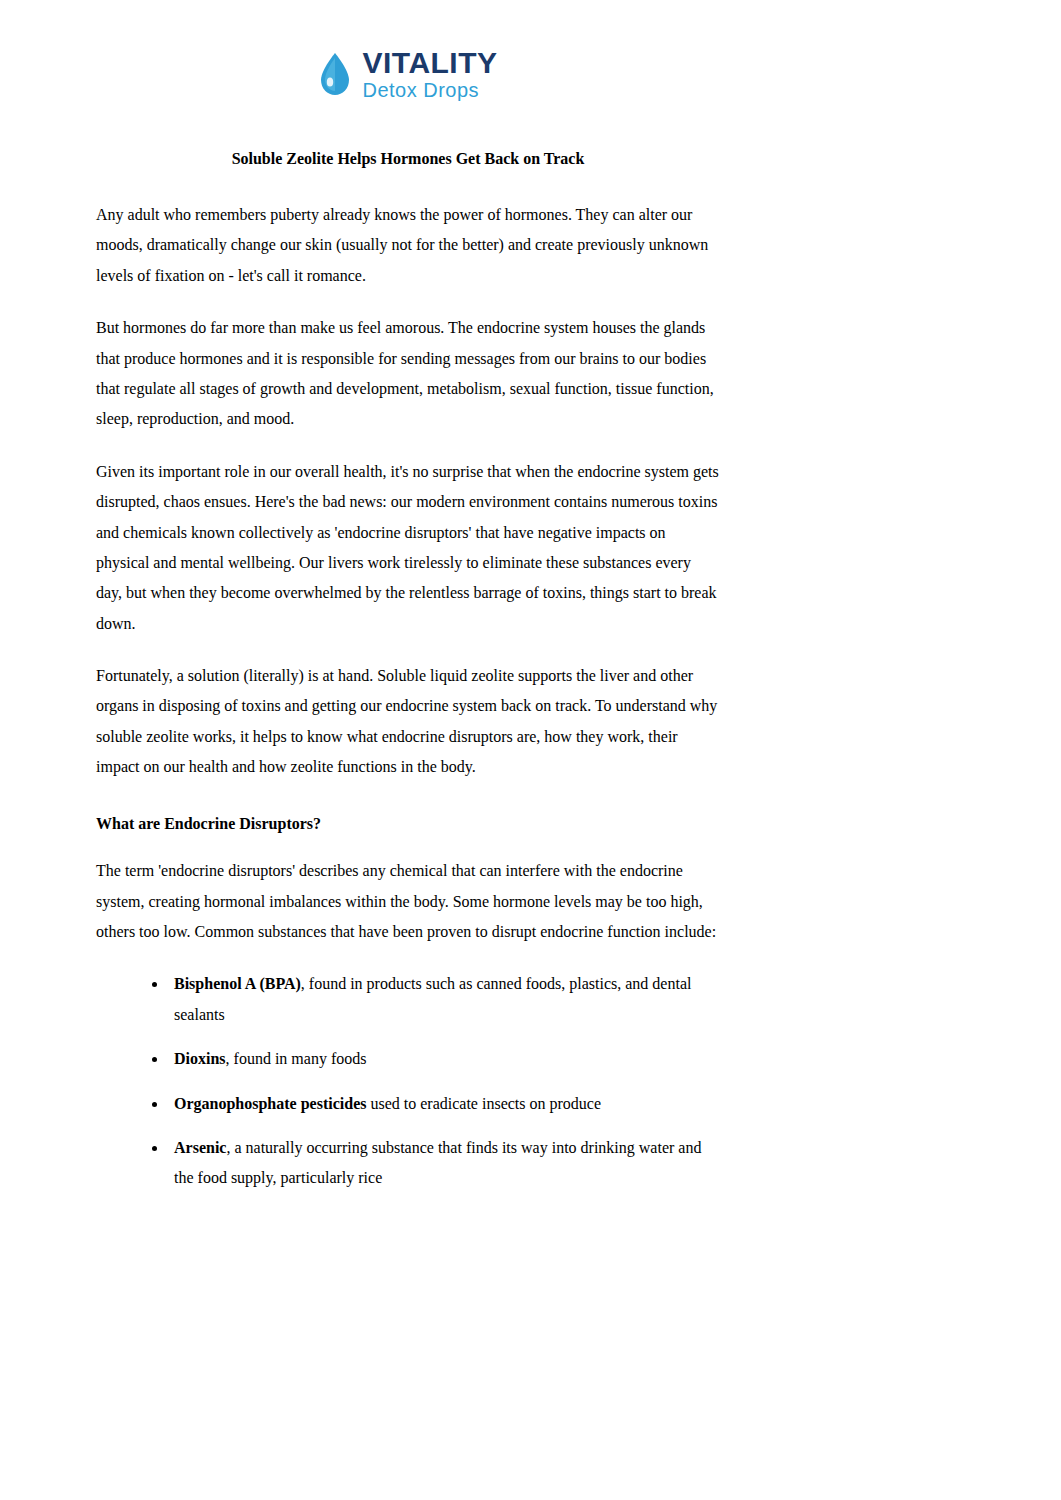VITALITY Detox Drops
Soluble Zeolite Helps Hormones Get Back on Track
Any adult who remembers puberty already knows the power of hormones. They can alter our moods, dramatically change our skin (usually not for the better) and create previously unknown levels of fixation on - let's call it romance.
But hormones do far more than make us feel amorous. The endocrine system houses the glands that produce hormones and it is responsible for sending messages from our brains to our bodies that regulate all stages of growth and development, metabolism, sexual function, tissue function, sleep, reproduction, and mood.
Given its important role in our overall health, it's no surprise that when the endocrine system gets disrupted, chaos ensues. Here's the bad news: our modern environment contains numerous toxins and chemicals known collectively as 'endocrine disruptors' that have negative impacts on physical and mental wellbeing. Our livers work tirelessly to eliminate these substances every day, but when they become overwhelmed by the relentless barrage of toxins, things start to break down.
Fortunately, a solution (literally) is at hand. Soluble liquid zeolite supports the liver and other organs in disposing of toxins and getting our endocrine system back on track. To understand why soluble zeolite works, it helps to know what endocrine disruptors are, how they work, their impact on our health and how zeolite functions in the body.
What are Endocrine Disruptors?
The term 'endocrine disruptors' describes any chemical that can interfere with the endocrine system, creating hormonal imbalances within the body. Some hormone levels may be too high, others too low. Common substances that have been proven to disrupt endocrine function include:
Bisphenol A (BPA), found in products such as canned foods, plastics, and dental sealants
Dioxins, found in many foods
Organophosphate pesticides used to eradicate insects on produce
Arsenic, a naturally occurring substance that finds its way into drinking water and the food supply, particularly rice